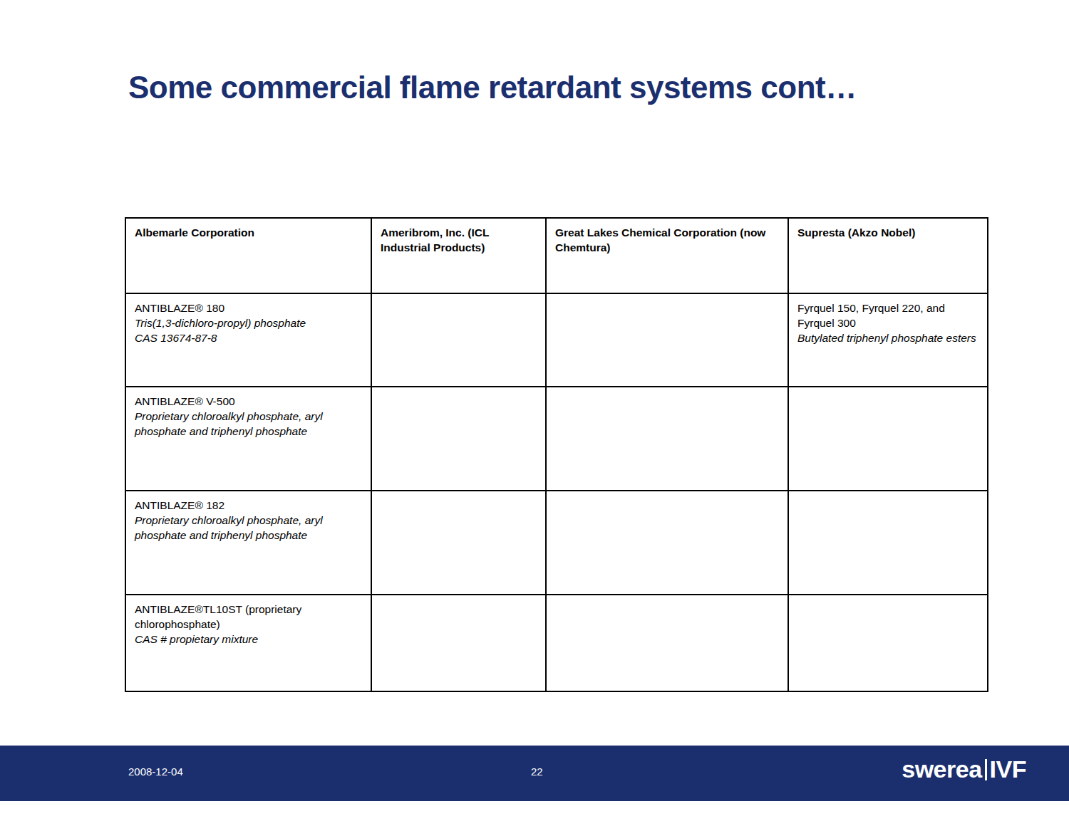Some commercial flame retardant systems cont…
| Albemarle Corporation | Ameribrom, Inc. (ICL Industrial Products) | Great Lakes Chemical Corporation (now Chemtura) | Supresta (Akzo Nobel) |
| --- | --- | --- | --- |
| ANTIBLAZE® 180 Tris(1,3-dichloro-propyl) phosphate CAS 13674-87-8 | | | Fyrquel 150, Fyrquel 220, and Fyrquel 300 Butylated triphenyl phosphate esters |
| ANTIBLAZE® V-500 Proprietary chloroalkyl phosphate, aryl phosphate and triphenyl phosphate | | | |
| ANTIBLAZE® 182 Proprietary chloroalkyl phosphate, aryl phosphate and triphenyl phosphate | | | |
| ANTIBLAZE®TL10ST (proprietary chlorophosphate) CAS # propietary mixture | | | |
2008-12-04
22
swerea IVF